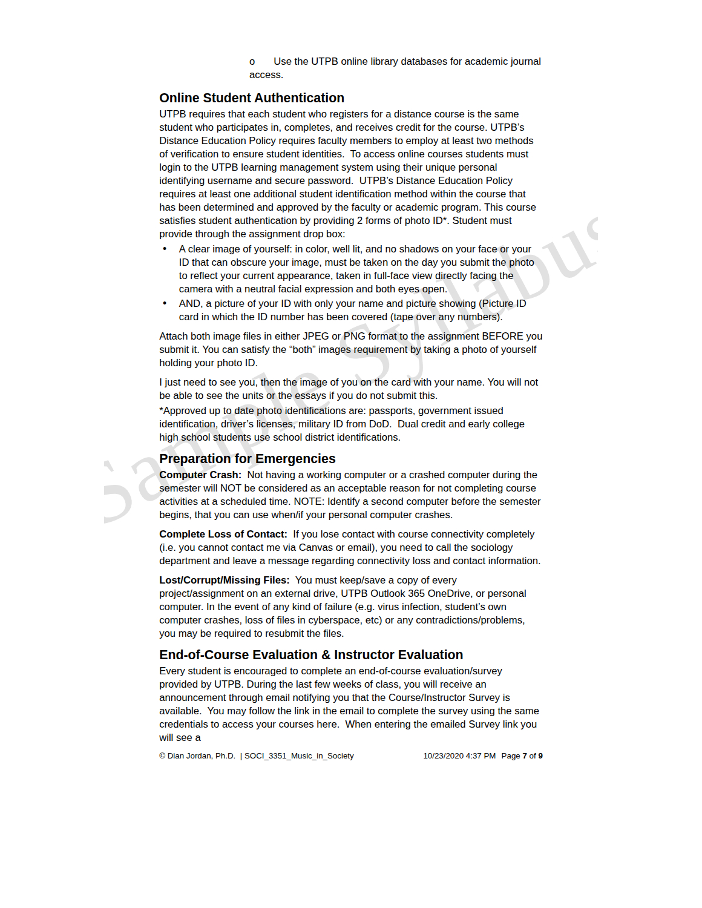Sample Syllabus
o Use the UTPB online library databases for academic journal access.
Online Student Authentication
UTPB requires that each student who registers for a distance course is the same student who participates in, completes, and receives credit for the course. UTPB’s Distance Education Policy requires faculty members to employ at least two methods of verification to ensure student identities. To access online courses students must login to the UTPB learning management system using their unique personal identifying username and secure password. UTPB’s Distance Education Policy requires at least one additional student identification method within the course that has been determined and approved by the faculty or academic program. This course satisfies student authentication by providing 2 forms of photo ID*. Student must provide through the assignment drop box:
A clear image of yourself: in color, well lit, and no shadows on your face or your ID that can obscure your image, must be taken on the day you submit the photo to reflect your current appearance, taken in full-face view directly facing the camera with a neutral facial expression and both eyes open.
AND, a picture of your ID with only your name and picture showing (Picture ID card in which the ID number has been covered (tape over any numbers).
Attach both image files in either JPEG or PNG format to the assignment BEFORE you submit it. You can satisfy the “both” images requirement by taking a photo of yourself holding your photo ID.
I just need to see you, then the image of you on the card with your name. You will not be able to see the units or the essays if you do not submit this.
*Approved up to date photo identifications are: passports, government issued identification, driver’s licenses, military ID from DoD. Dual credit and early college high school students use school district identifications.
Preparation for Emergencies
Computer Crash: Not having a working computer or a crashed computer during the semester will NOT be considered as an acceptable reason for not completing course activities at a scheduled time. NOTE: Identify a second computer before the semester begins, that you can use when/if your personal computer crashes.
Complete Loss of Contact: If you lose contact with course connectivity completely (i.e. you cannot contact me via Canvas or email), you need to call the sociology department and leave a message regarding connectivity loss and contact information.
Lost/Corrupt/Missing Files: You must keep/save a copy of every project/assignment on an external drive, UTPB Outlook 365 OneDrive, or personal computer. In the event of any kind of failure (e.g. virus infection, student’s own computer crashes, loss of files in cyberspace, etc) or any contradictions/problems, you may be required to resubmit the files.
End-of-Course Evaluation & Instructor Evaluation
Every student is encouraged to complete an end-of-course evaluation/survey provided by UTPB. During the last few weeks of class, you will receive an announcement through email notifying you that the Course/Instructor Survey is available. You may follow the link in the email to complete the survey using the same credentials to access your courses here. When entering the emailed Survey link you will see a
© Dian Jordan, Ph.D. | SOCI_3351_Music_in_Society 10/23/2020 4:37 PM Page 7 of 9